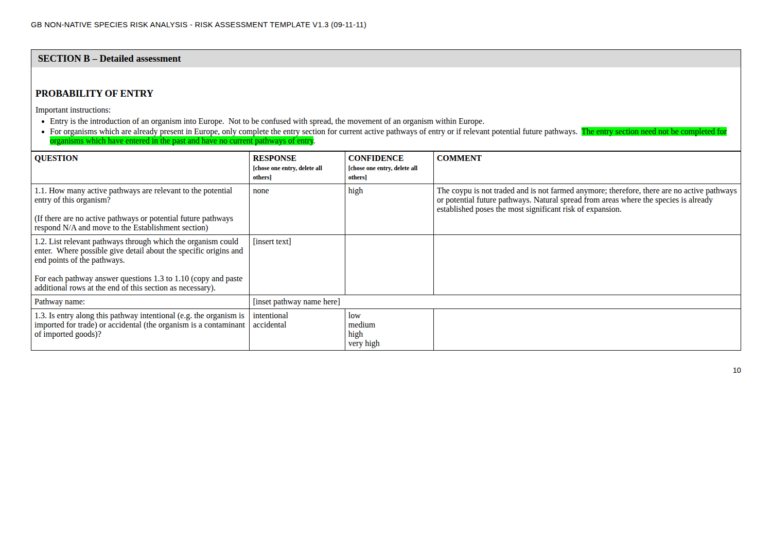GB NON-NATIVE SPECIES RISK ANALYSIS - RISK ASSESSMENT TEMPLATE V1.3 (09-11-11)
SECTION B – Detailed assessment
PROBABILITY OF ENTRY
Important instructions:
Entry is the introduction of an organism into Europe. Not to be confused with spread, the movement of an organism within Europe.
For organisms which are already present in Europe, only complete the entry section for current active pathways of entry or if relevant potential future pathways. The entry section need not be completed for organisms which have entered in the past and have no current pathways of entry.
| QUESTION | RESPONSE [chose one entry, delete all others] | CONFIDENCE [chose one entry, delete all others] | COMMENT |
| 1.1. How many active pathways are relevant to the potential entry of this organism? (If there are no active pathways or potential future pathways respond N/A and move to the Establishment section) | none | high | The coypu is not traded and is not farmed anymore; therefore, there are no active pathways or potential future pathways. Natural spread from areas where the species is already established poses the most significant risk of expansion. |
| 1.2. List relevant pathways through which the organism could enter. Where possible give detail about the specific origins and end points of the pathways. For each pathway answer questions 1.3 to 1.10 (copy and paste additional rows at the end of this section as necessary). | [insert text] | | |
| Pathway name: | [inset pathway name here] |
| 1.3. Is entry along this pathway intentional (e.g. the organism is imported for trade) or accidental (the organism is a contaminant of imported goods)? | intentional accidental | low medium high very high | |
10